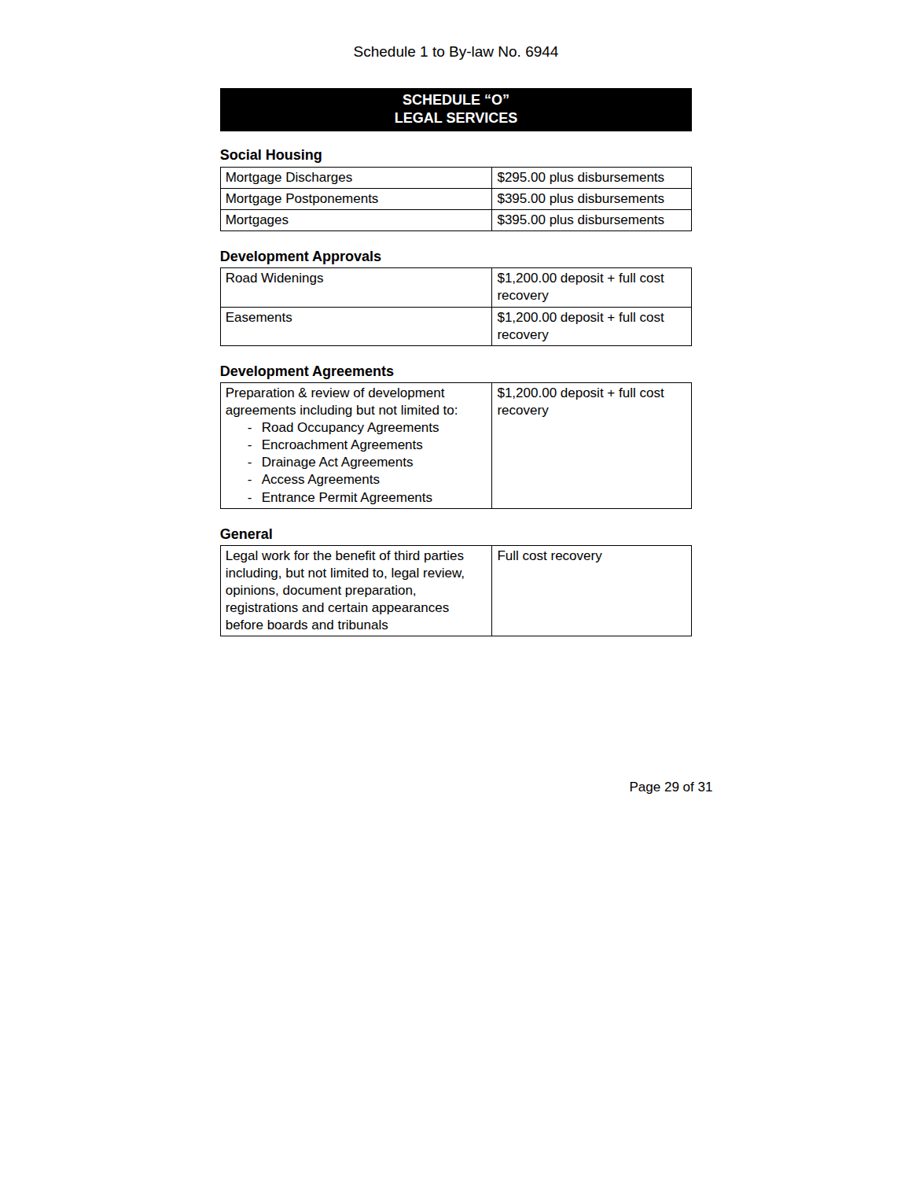Schedule 1 to By-law No. 6944
SCHEDULE “O”
LEGAL SERVICES
Social Housing
| Mortgage Discharges | $295.00 plus disbursements |
| Mortgage Postponements | $395.00 plus disbursements |
| Mortgages | $395.00 plus disbursements |
Development Approvals
| Road Widenings | $1,200.00 deposit + full cost recovery |
| Easements | $1,200.00 deposit + full cost recovery |
Development Agreements
| Preparation & review of development agreements including but not limited to: Road Occupancy Agreements Encroachment Agreements Drainage Act Agreements Access Agreements Entrance Permit Agreements | $1,200.00 deposit + full cost recovery |
General
| Legal work for the benefit of third parties including, but not limited to, legal review, opinions, document preparation, registrations and certain appearances before boards and tribunals | Full cost recovery |
Page 29 of 31